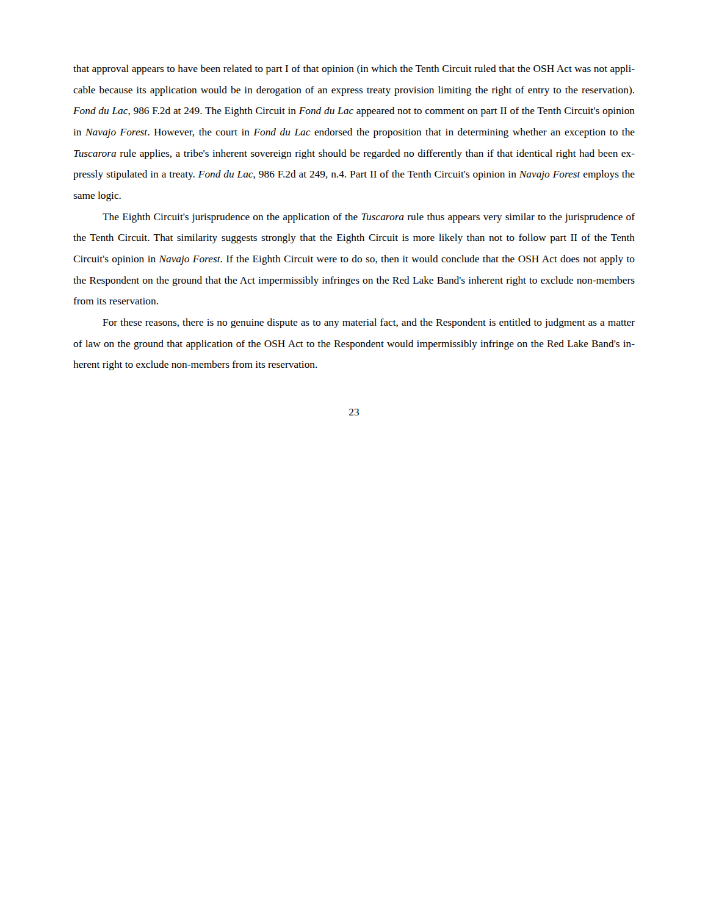that approval appears to have been related to part I of that opinion (in which the Tenth Circuit ruled that the OSH Act was not applicable because its application would be in derogation of an express treaty provision limiting the right of entry to the reservation). Fond du Lac, 986 F.2d at 249. The Eighth Circuit in Fond du Lac appeared not to comment on part II of the Tenth Circuit's opinion in Navajo Forest. However, the court in Fond du Lac endorsed the proposition that in determining whether an exception to the Tuscarora rule applies, a tribe's inherent sovereign right should be regarded no differently than if that identical right had been expressly stipulated in a treaty. Fond du Lac, 986 F.2d at 249, n.4. Part II of the Tenth Circuit's opinion in Navajo Forest employs the same logic.
The Eighth Circuit's jurisprudence on the application of the Tuscarora rule thus appears very similar to the jurisprudence of the Tenth Circuit. That similarity suggests strongly that the Eighth Circuit is more likely than not to follow part II of the Tenth Circuit's opinion in Navajo Forest. If the Eighth Circuit were to do so, then it would conclude that the OSH Act does not apply to the Respondent on the ground that the Act impermissibly infringes on the Red Lake Band's inherent right to exclude non-members from its reservation.
For these reasons, there is no genuine dispute as to any material fact, and the Respondent is entitled to judgment as a matter of law on the ground that application of the OSH Act to the Respondent would impermissibly infringe on the Red Lake Band's inherent right to exclude non-members from its reservation.
23